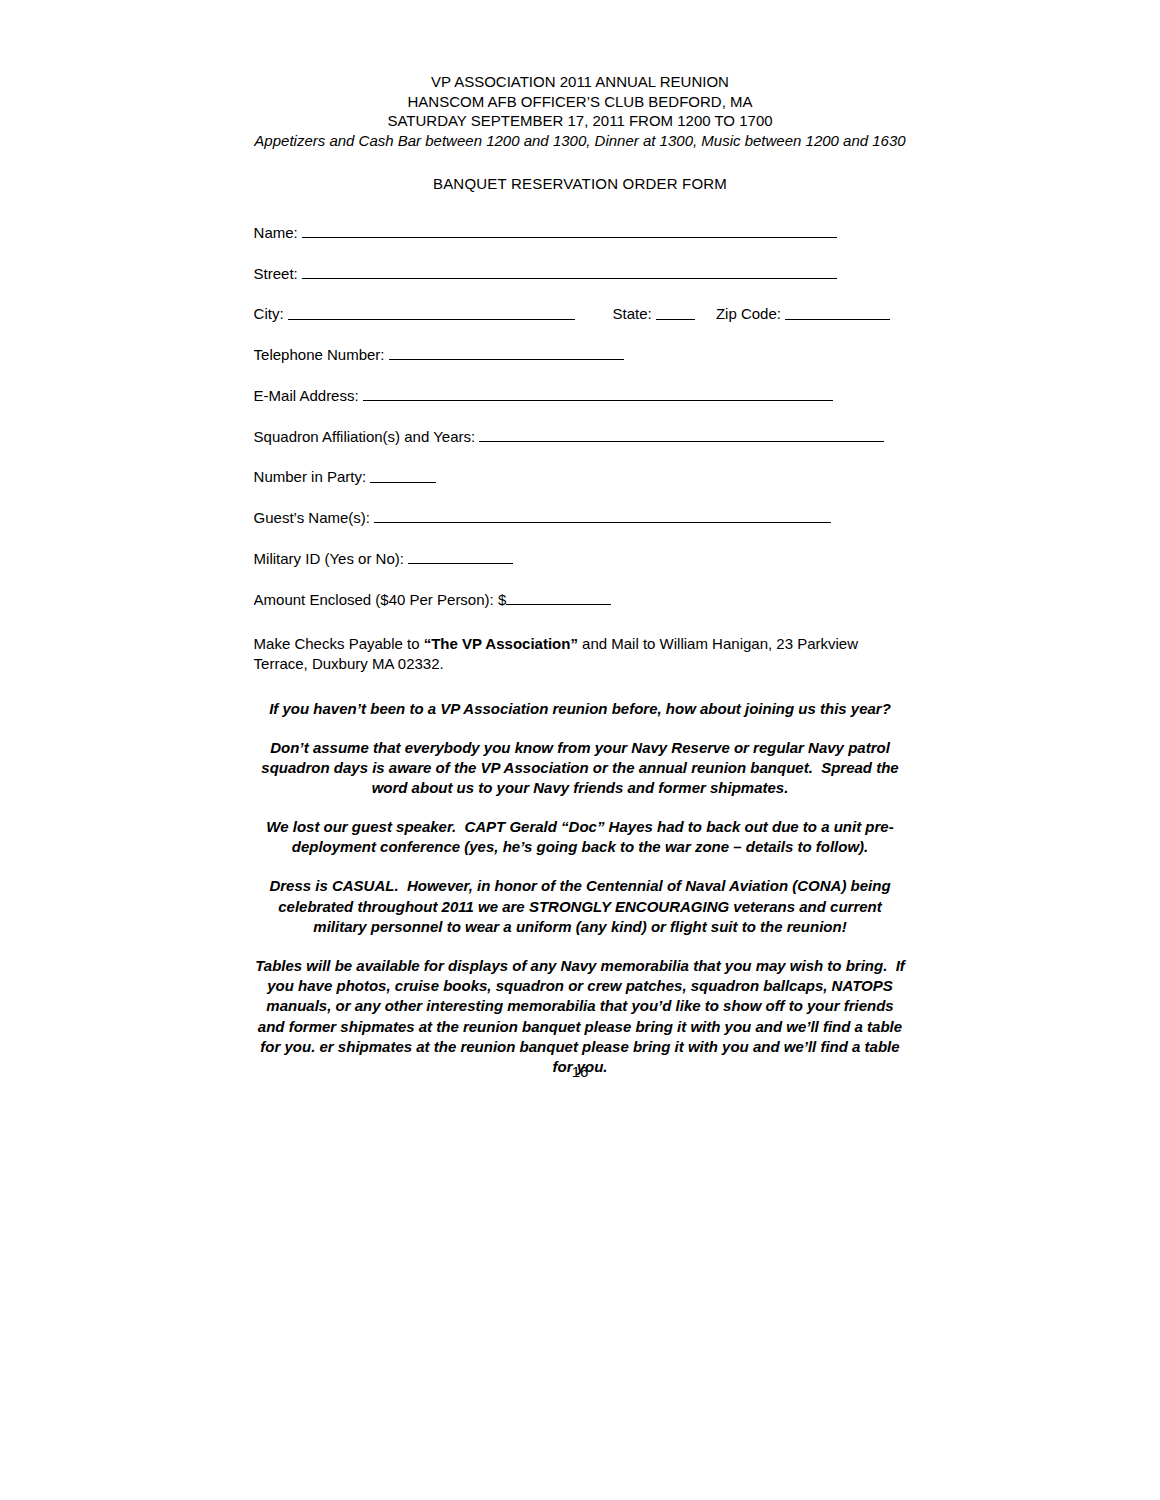VP ASSOCIATION 2011 ANNUAL REUNION
HANSCOM AFB OFFICER’S CLUB BEDFORD, MA
SATURDAY SEPTEMBER 17, 2011 FROM 1200 TO 1700
Appetizers and Cash Bar between 1200 and 1300, Dinner at 1300, Music between 1200 and 1630
BANQUET RESERVATION ORDER FORM
Name:
Street:
City: State: Zip Code:
Telephone Number:
E-Mail Address:
Squadron Affiliation(s) and Years:
Number in Party:
Guest’s Name(s):
Military ID (Yes or No):
Amount Enclosed ($40 Per Person): $
Make Checks Payable to “The VP Association” and Mail to William Hanigan, 23 Parkview Terrace, Duxbury MA 02332.
If you haven’t been to a VP Association reunion before, how about joining us this year?
Don’t assume that everybody you know from your Navy Reserve or regular Navy patrol squadron days is aware of the VP Association or the annual reunion banquet. Spread the word about us to your Navy friends and former shipmates.
We lost our guest speaker. CAPT Gerald “Doc” Hayes had to back out due to a unit pre-deployment conference (yes, he’s going back to the war zone – details to follow).
Dress is CASUAL. However, in honor of the Centennial of Naval Aviation (CONA) being celebrated throughout 2011 we are STRONGLY ENCOURAGING veterans and current military personnel to wear a uniform (any kind) or flight suit to the reunion!
Tables will be available for displays of any Navy memorabilia that you may wish to bring. If you have photos, cruise books, squadron or crew patches, squadron ballcaps, NATOPS manuals, or any other interesting memorabilia that you’d like to show off to your friends and former shipmates at the reunion banquet please bring it with you and we’ll find a table for you. er shipmates at the reunion banquet please bring it with you and we’ll find a table for you.
16